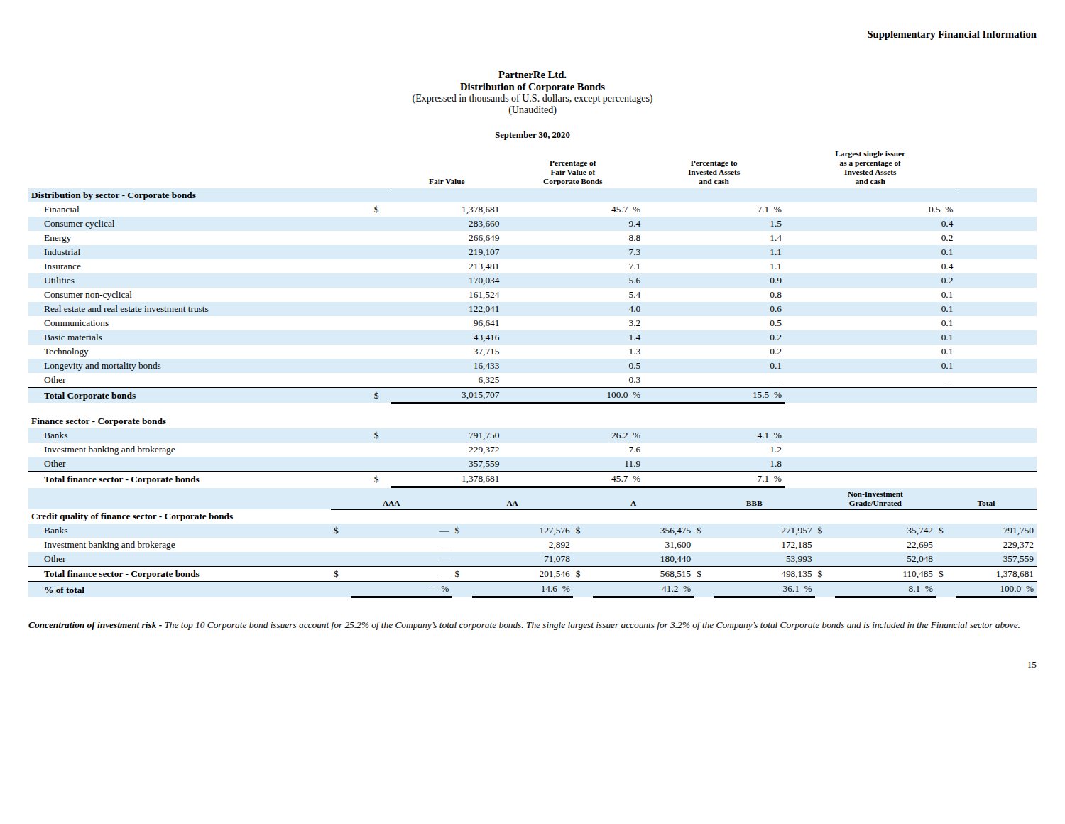Supplementary Financial Information
PartnerRe Ltd.
Distribution of Corporate Bonds
(Expressed in thousands of U.S. dollars, except percentages)
(Unaudited)
September 30, 2020
| | | Fair Value | Percentage of Fair Value of Corporate Bonds | Percentage to Invested Assets and cash | Largest single issuer as a percentage of Invested Assets and cash | |
| Distribution by sector - Corporate bonds | | | | | | |
| Financial | $ | 1,378,681 | 45.7 % | 7.1 % | 0.5 % | |
| Consumer cyclical | | 283,660 | 9.4 | 1.5 | 0.4 | |
| Energy | | 266,649 | 8.8 | 1.4 | 0.2 | |
| Industrial | | 219,107 | 7.3 | 1.1 | 0.1 | |
| Insurance | | 213,481 | 7.1 | 1.1 | 0.4 | |
| Utilities | | 170,034 | 5.6 | 0.9 | 0.2 | |
| Consumer non-cyclical | | 161,524 | 5.4 | 0.8 | 0.1 | |
| Real estate and real estate investment trusts | | 122,041 | 4.0 | 0.6 | 0.1 | |
| Communications | | 96,641 | 3.2 | 0.5 | 0.1 | |
| Basic materials | | 43,416 | 1.4 | 0.2 | 0.1 | |
| Technology | | 37,715 | 1.3 | 0.2 | 0.1 | |
| Longevity and mortality bonds | | 16,433 | 0.5 | 0.1 | 0.1 | |
| Other | | 6,325 | 0.3 | — | — | |
| Total Corporate bonds | $ | 3,015,707 | 100.0 % | 15.5 % | | |
| Finance sector - Corporate bonds | | | | | | |
| Banks | $ | 791,750 | 26.2 % | 4.1 % | | |
| Investment banking and brokerage | | 229,372 | 7.6 | 1.2 | | |
| Other | | 357,559 | 11.9 | 1.8 | | |
| Total finance sector - Corporate bonds | $ | 1,378,681 | 45.7 % | 7.1 % | | |
| | AAA | AA | A | BBB | Non-Investment Grade/Unrated | Total |
| Credit quality of finance sector - Corporate bonds | |
| Banks | $ | — | $ | 127,576 | $ | 356,475 | $ | 271,957 | $ | 35,742 | $ | 791,750 |
| Investment banking and brokerage | | — | | 2,892 | | 31,600 | | 172,185 | | 22,695 | | 229,372 |
| Other | | — | | 71,078 | | 180,440 | | 53,993 | | 52,048 | | 357,559 |
| Total finance sector - Corporate bonds | $ | — | $ | 201,546 | $ | 568,515 | $ | 498,135 | $ | 110,485 | $ | 1,378,681 |
| % of total | | — % | | 14.6 % | | 41.2 % | | 36.1 % | | 8.1 % | | 100.0 % |
Concentration of investment risk - The top 10 Corporate bond issuers account for 25.2% of the Company’s total corporate bonds. The single largest issuer accounts for 3.2% of the Company’s total Corporate bonds and is included in the Financial sector above.
15